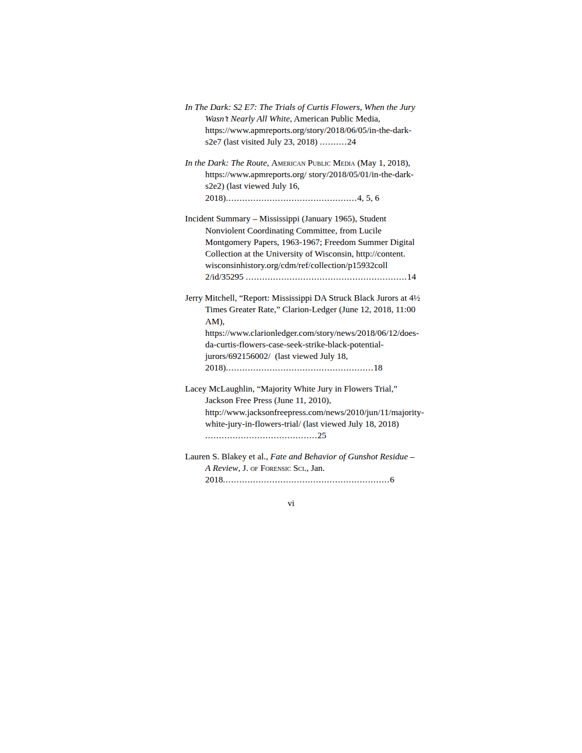In The Dark: S2 E7: The Trials of Curtis Flowers, When the Jury Wasn’t Nearly All White, American Public Media, https://www.apmreports.org/story/2018/06/05/in-the-dark-s2e7 (last visited July 23, 2018) .......... 24
In the Dark: The Route, American Public Media (May 1, 2018), https://www.apmreports.org/ story/2018/05/01/in-the-dark-s2e2) (last viewed July 16, 2018)................................................ 4, 5, 6
Incident Summary – Mississippi (January 1965), Student Nonviolent Coordinating Committee, from Lucile Montgomery Papers, 1963-1967; Freedom Summer Digital Collection at the University of Wisconsin, http://content. wisconsinhistory.org/cdm/ref/collection/p15932coll 2/id/35295 ........................................................... 14
Jerry Mitchell, “Report: Mississippi DA Struck Black Jurors at 4½ Times Greater Rate,” Clarion-Ledger (June 12, 2018, 11:00 AM), https://www.clarionledger.com/story/news/2018/06/12/does-da-curtis-flowers-case-seek-strike-black-potential-jurors/692156002/ (last viewed July 18, 2018)...................................................... 18
Lacey McLaughlin, “Majority White Jury in Flowers Trial,” Jackson Free Press (June 11, 2010), http://www.jacksonfreepress.com/news/2010/jun/11/majority-white-jury-in-flowers-trial/ (last viewed July 18, 2018) ......................................... 25
Lauren S. Blakey et al., Fate and Behavior of Gunshot Residue – A Review, J. of Forensic Sci., Jan. 2018............................................................. 6
vi